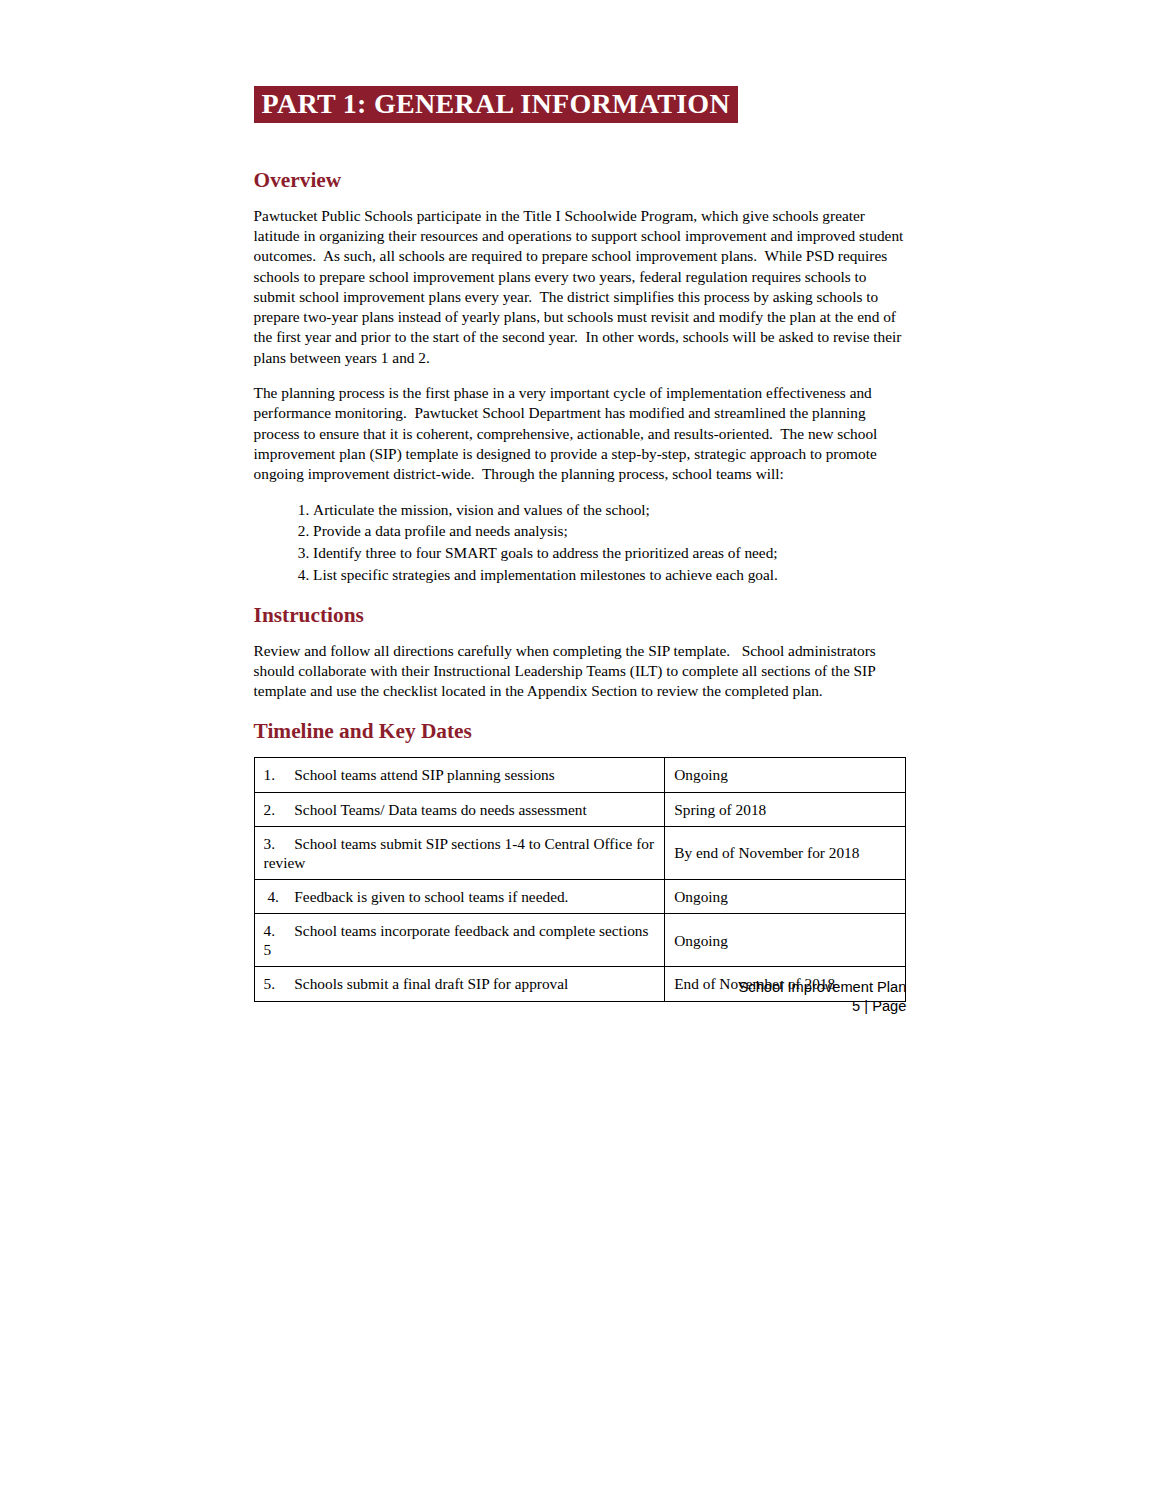PART 1: GENERAL INFORMATION
Overview
Pawtucket Public Schools participate in the Title I Schoolwide Program, which give schools greater latitude in organizing their resources and operations to support school improvement and improved student outcomes. As such, all schools are required to prepare school improvement plans. While PSD requires schools to prepare school improvement plans every two years, federal regulation requires schools to submit school improvement plans every year. The district simplifies this process by asking schools to prepare two-year plans instead of yearly plans, but schools must revisit and modify the plan at the end of the first year and prior to the start of the second year. In other words, schools will be asked to revise their plans between years 1 and 2.
The planning process is the first phase in a very important cycle of implementation effectiveness and performance monitoring. Pawtucket School Department has modified and streamlined the planning process to ensure that it is coherent, comprehensive, actionable, and results-oriented. The new school improvement plan (SIP) template is designed to provide a step-by-step, strategic approach to promote ongoing improvement district-wide. Through the planning process, school teams will:
Articulate the mission, vision and values of the school;
Provide a data profile and needs analysis;
Identify three to four SMART goals to address the prioritized areas of need;
List specific strategies and implementation milestones to achieve each goal.
Instructions
Review and follow all directions carefully when completing the SIP template. School administrators should collaborate with their Instructional Leadership Teams (ILT) to complete all sections of the SIP template and use the checklist located in the Appendix Section to review the completed plan.
Timeline and Key Dates
| 1. School teams attend SIP planning sessions | Ongoing |
| 2. School Teams/ Data teams do needs assessment | Spring of 2018 |
| 3. School teams submit SIP sections 1-4 to Central Office for review | By end of November for 2018 |
| 4. Feedback is given to school teams if needed. | Ongoing |
| 4. School teams incorporate feedback and complete sections 5 | Ongoing |
| 5. Schools submit a final draft SIP for approval | End of November of 2018 |
School Improvement Plan
5 | Page